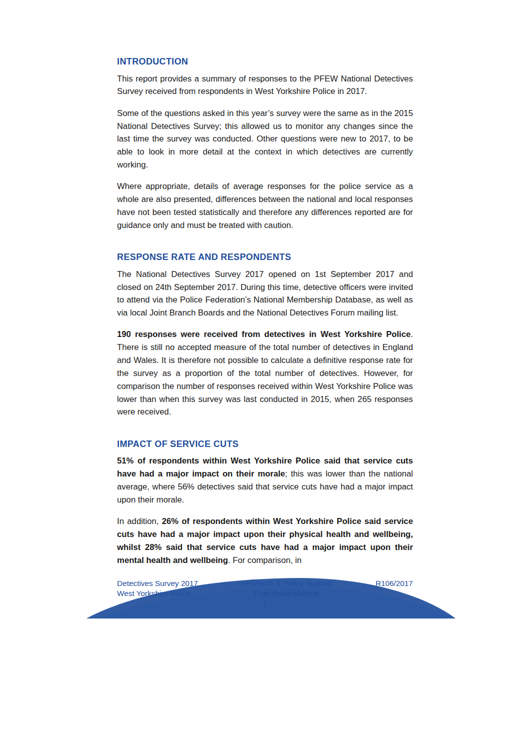Introduction
This report provides a summary of responses to the PFEW National Detectives Survey received from respondents in West Yorkshire Police in 2017.
Some of the questions asked in this year’s survey were the same as in the 2015 National Detectives Survey; this allowed us to monitor any changes since the last time the survey was conducted. Other questions were new to 2017, to be able to look in more detail at the context in which detectives are currently working.
Where appropriate, details of average responses for the police service as a whole are also presented, differences between the national and local responses have not been tested statistically and therefore any differences reported are for guidance only and must be treated with caution.
Response rate and respondents
The National Detectives Survey 2017 opened on 1st September 2017 and closed on 24th September 2017. During this time, detective officers were invited to attend via the Police Federation’s National Membership Database, as well as via local Joint Branch Boards and the National Detectives Forum mailing list.
190 responses were received from detectives in West Yorkshire Police. There is still no accepted measure of the total number of detectives in England and Wales. It is therefore not possible to calculate a definitive response rate for the survey as a proportion of the total number of detectives. However, for comparison the number of responses received within West Yorkshire Police was lower than when this survey was last conducted in 2015, when 265 responses were received.
Impact of service cuts
51% of respondents within West Yorkshire Police said that service cuts have had a major impact on their morale; this was lower than the national average, where 56% detectives said that service cuts have had a major impact upon their morale.
In addition, 26% of respondents within West Yorkshire Police said service cuts have had a major impact upon their physical health and wellbeing, whilst 28% said that service cuts have had a major impact upon their mental health and wellbeing. For comparison, in
Detectives Survey 2017
West Yorkshire Police
Research & Policy Support
Fran Boag-Munroe
R106/2017
2